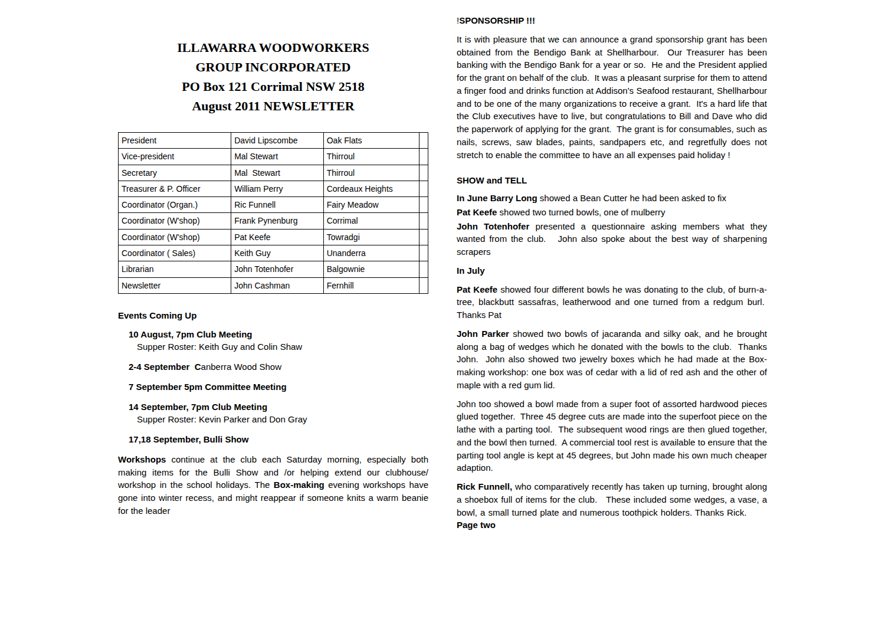ILLAWARRA WOODWORKERS
GROUP INCORPORATED
PO Box 121 Corrimal NSW 2518
August 2011 NEWSLETTER
| President | David Lipscombe | Oak Flats | |
| Vice-president | Mal Stewart | Thirroul | |
| Secretary | Mal Stewart | Thirroul | |
| Treasurer & P. Officer | William Perry | Cordeaux Heights | |
| Coordinator (Organ.) | Ric Funnell | Fairy Meadow | |
| Coordinator (W'shop) | Frank Pynenburg | Corrimal | |
| Coordinator (W'shop) | Pat Keefe | Towradgi | |
| Coordinator ( Sales) | Keith Guy | Unanderra | |
| Librarian | John Totenhofer | Balgownie | |
| Newsletter | John Cashman | Fernhill | |
Events Coming Up
10 August, 7pm Club Meeting Supper Roster: Keith Guy and Colin Shaw
2-4 September Canberra Wood Show
7 September 5pm Committee Meeting
14 September, 7pm Club Meeting Supper Roster: Kevin Parker and Don Gray
17,18 September, Bulli Show
Workshops continue at the club each Saturday morning, especially both making items for the Bulli Show and /or helping extend our clubhouse/ workshop in the school holidays. The Box-making evening workshops have gone into winter recess, and might reappear if someone knits a warm beanie for the leader
!SPONSORSHIP !!!
It is with pleasure that we can announce a grand sponsorship grant has been obtained from the Bendigo Bank at Shellharbour. Our Treasurer has been banking with the Bendigo Bank for a year or so. He and the President applied for the grant on behalf of the club. It was a pleasant surprise for them to attend a finger food and drinks function at Addison's Seafood restaurant, Shellharbour and to be one of the many organizations to receive a grant. It's a hard life that the Club executives have to live, but congratulations to Bill and Dave who did the paperwork of applying for the grant. The grant is for consumables, such as nails, screws, saw blades, paints, sandpapers etc, and regretfully does not stretch to enable the committee to have an all expenses paid holiday !
SHOW and TELL
In June Barry Long showed a Bean Cutter he had been asked to fix
Pat Keefe showed two turned bowls, one of mulberry
John Totenhofer presented a questionnaire asking members what they wanted from the club. John also spoke about the best way of sharpening scrapers
In July
Pat Keefe showed four different bowls he was donating to the club, of burn-a-tree, blackbutt sassafras, leatherwood and one turned from a redgum burl. Thanks Pat
John Parker showed two bowls of jacaranda and silky oak, and he brought along a bag of wedges which he donated with the bowls to the club. Thanks John. John also showed two jewelry boxes which he had made at the Box-making workshop: one box was of cedar with a lid of red ash and the other of maple with a red gum lid.
John too showed a bowl made from a super foot of assorted hardwood pieces glued together. Three 45 degree cuts are made into the superfoot piece on the lathe with a parting tool. The subsequent wood rings are then glued together, and the bowl then turned. A commercial tool rest is available to ensure that the parting tool angle is kept at 45 degrees, but John made his own much cheaper adaption.
Rick Funnell, who comparatively recently has taken up turning, brought along a shoebox full of items for the club. These included some wedges, a vase, a bowl, a small turned plate and numerous toothpick holders. Thanks Rick. Page two